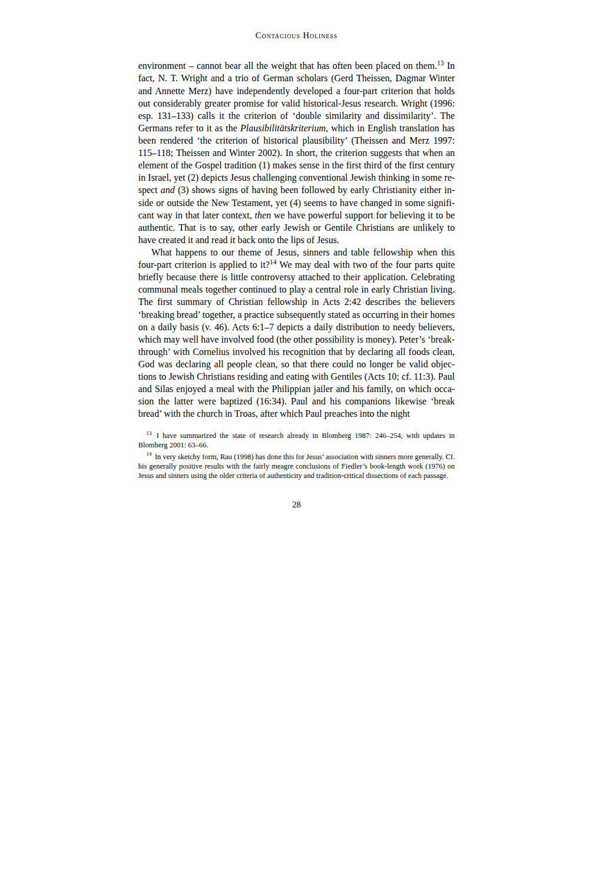Contagious Holiness
environment – cannot bear all the weight that has often been placed on them.13 In fact, N. T. Wright and a trio of German scholars (Gerd Theissen, Dagmar Winter and Annette Merz) have independently developed a four-part criterion that holds out considerably greater promise for valid historical-Jesus research. Wright (1996: esp. 131–133) calls it the criterion of ‘double similarity and dissimilarity’. The Germans refer to it as the Plausibilitätskriterium, which in English translation has been rendered ‘the criterion of historical plausibility’ (Theissen and Merz 1997: 115–118; Theissen and Winter 2002). In short, the criterion suggests that when an element of the Gospel tradition (1) makes sense in the first third of the first century in Israel, yet (2) depicts Jesus challenging conventional Jewish thinking in some respect and (3) shows signs of having been followed by early Christianity either inside or outside the New Testament, yet (4) seems to have changed in some significant way in that later context, then we have powerful support for believing it to be authentic. That is to say, other early Jewish or Gentile Christians are unlikely to have created it and read it back onto the lips of Jesus.
What happens to our theme of Jesus, sinners and table fellowship when this four-part criterion is applied to it?14 We may deal with two of the four parts quite briefly because there is little controversy attached to their application. Celebrating communal meals together continued to play a central role in early Christian living. The first summary of Christian fellowship in Acts 2:42 describes the believers ‘breaking bread’ together, a practice subsequently stated as occurring in their homes on a daily basis (v. 46). Acts 6:1–7 depicts a daily distribution to needy believers, which may well have involved food (the other possibility is money). Peter’s ‘breakthrough’ with Cornelius involved his recognition that by declaring all foods clean, God was declaring all people clean, so that there could no longer be valid objections to Jewish Christians residing and eating with Gentiles (Acts 10; cf. 11:3). Paul and Silas enjoyed a meal with the Philippian jailer and his family, on which occasion the latter were baptized (16:34). Paul and his companions likewise ‘break bread’ with the church in Troas, after which Paul preaches into the night
13 I have summarized the state of research already in Blomberg 1987: 246–254, with updates in Blomberg 2001: 63–66.
14 In very sketchy form, Rau (1998) has done this for Jesus’ association with sinners more generally. Cf. his generally positive results with the fairly meagre conclusions of Fiedler’s book-length work (1976) on Jesus and sinners using the older criteria of authenticity and tradition-critical dissections of each passage.
28